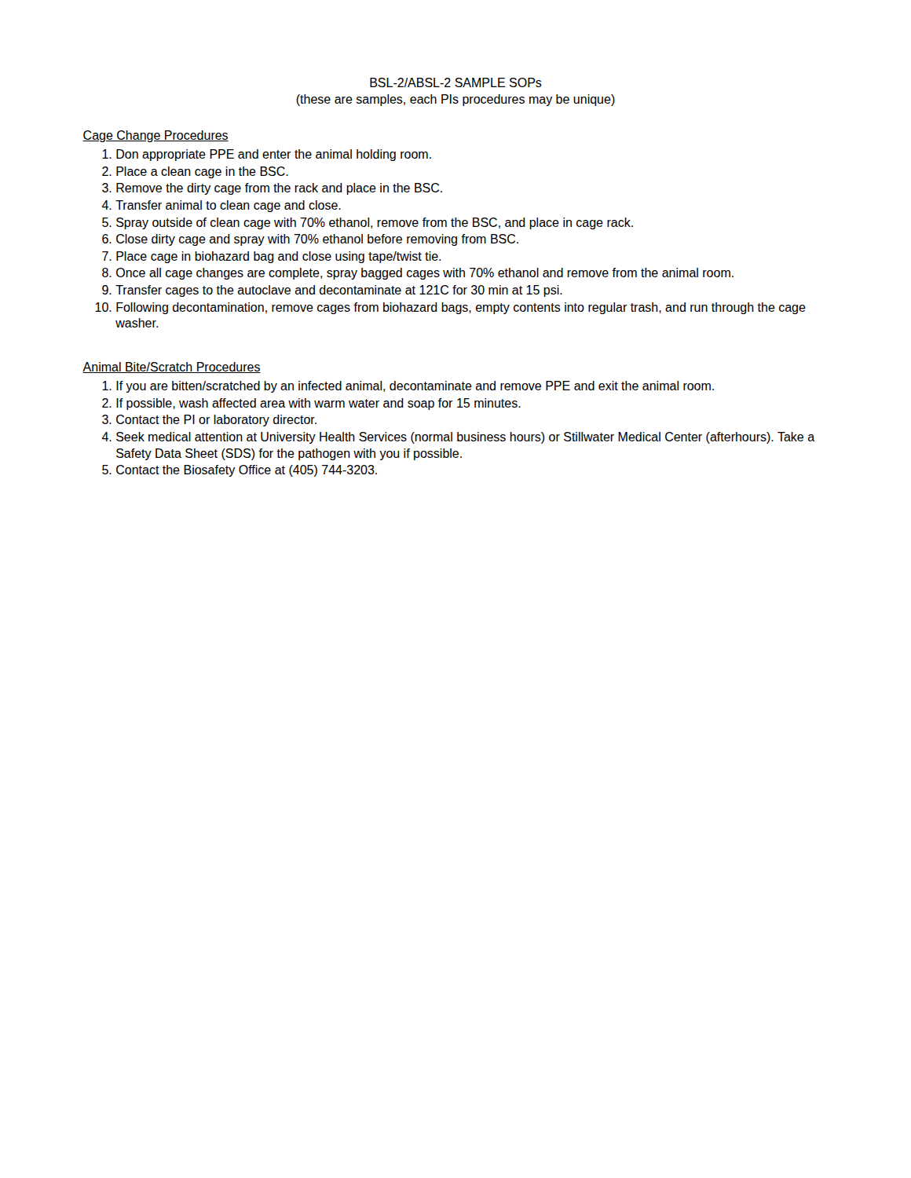BSL-2/ABSL-2 SAMPLE SOPs
(these are samples, each PIs procedures may be unique)
Cage Change Procedures
Don appropriate PPE and enter the animal holding room.
Place a clean cage in the BSC.
Remove the dirty cage from the rack and place in the BSC.
Transfer animal to clean cage and close.
Spray outside of clean cage with 70% ethanol, remove from the BSC, and place in cage rack.
Close dirty cage and spray with 70% ethanol before removing from BSC.
Place cage in biohazard bag and close using tape/twist tie.
Once all cage changes are complete, spray bagged cages with 70% ethanol and remove from the animal room.
Transfer cages to the autoclave and decontaminate at 121C for 30 min at 15 psi.
Following decontamination, remove cages from biohazard bags, empty contents into regular trash, and run through the cage washer.
Animal Bite/Scratch Procedures
If you are bitten/scratched by an infected animal, decontaminate and remove PPE and exit the animal room.
If possible, wash affected area with warm water and soap for 15 minutes.
Contact the PI or laboratory director.
Seek medical attention at University Health Services (normal business hours) or Stillwater Medical Center (afterhours). Take a Safety Data Sheet (SDS) for the pathogen with you if possible.
Contact the Biosafety Office at (405) 744-3203.